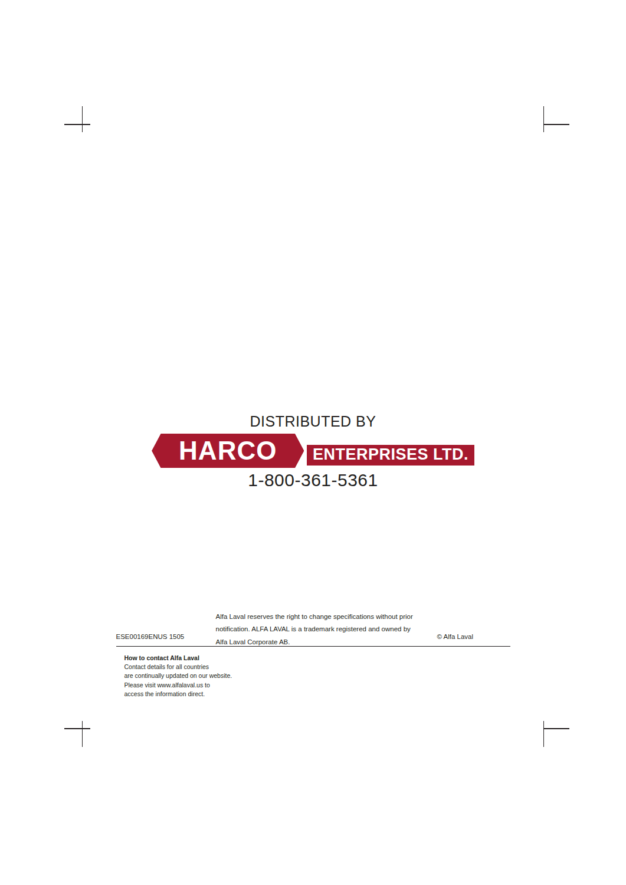DISTRIBUTED BY
HARCO
ENTERPRISES LTD.
1-800-361-5361
Alfa Laval reserves the right to change specifications without prior notification. ALFA LAVAL is a trademark registered and owned by Alfa Laval Corporate AB.
ESE00169ENUS 1505
© Alfa Laval
How to contact Alfa Laval
Contact details for all countries
are continually updated on our website.
Please visit www.alfalaval.us to
access the information direct.